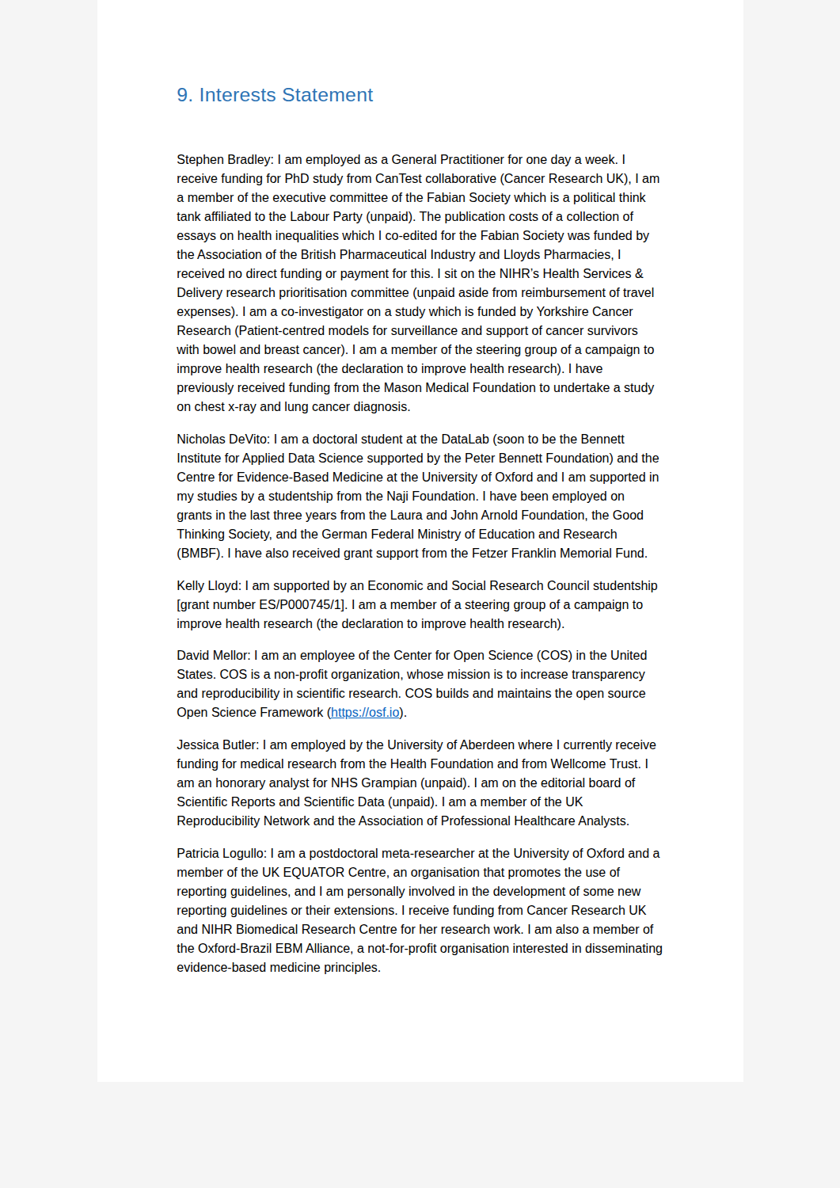9. Interests Statement
Stephen Bradley: I am employed as a General Practitioner for one day a week. I receive funding for PhD study from CanTest collaborative (Cancer Research UK), I am a member of the executive committee of the Fabian Society which is a political think tank affiliated to the Labour Party (unpaid). The publication costs of a collection of essays on health inequalities which I co-edited for the Fabian Society was funded by the Association of the British Pharmaceutical Industry and Lloyds Pharmacies, I received no direct funding or payment for this. I sit on the NIHR’s Health Services & Delivery research prioritisation committee (unpaid aside from reimbursement of travel expenses). I am a co-investigator on a study which is funded by Yorkshire Cancer Research (Patient-centred models for surveillance and support of cancer survivors with bowel and breast cancer). I am a member of the steering group of a campaign to improve health research (the declaration to improve health research). I have previously received funding from the Mason Medical Foundation to undertake a study on chest x-ray and lung cancer diagnosis.
Nicholas DeVito: I am a doctoral student at the DataLab (soon to be the Bennett Institute for Applied Data Science supported by the Peter Bennett Foundation) and the Centre for Evidence-Based Medicine at the University of Oxford and I am supported in my studies by a studentship from the Naji Foundation. I have been employed on grants in the last three years from the Laura and John Arnold Foundation, the Good Thinking Society, and the German Federal Ministry of Education and Research (BMBF). I have also received grant support from the Fetzer Franklin Memorial Fund.
Kelly Lloyd: I am supported by an Economic and Social Research Council studentship [grant number ES/P000745/1]. I am a member of a steering group of a campaign to improve health research (the declaration to improve health research).
David Mellor: I am an employee of the Center for Open Science (COS) in the United States. COS is a non-profit organization, whose mission is to increase transparency and reproducibility in scientific research. COS builds and maintains the open source Open Science Framework (https://osf.io).
Jessica Butler: I am employed by the University of Aberdeen where I currently receive funding for medical research from the Health Foundation and from Wellcome Trust. I am an honorary analyst for NHS Grampian (unpaid). I am on the editorial board of Scientific Reports and Scientific Data (unpaid). I am a member of the UK Reproducibility Network and the Association of Professional Healthcare Analysts.
Patricia Logullo: I am a postdoctoral meta-researcher at the University of Oxford and a member of the UK EQUATOR Centre, an organisation that promotes the use of reporting guidelines, and I am personally involved in the development of some new reporting guidelines or their extensions. I receive funding from Cancer Research UK and NIHR Biomedical Research Centre for her research work. I am also a member of the Oxford-Brazil EBM Alliance, a not-for-profit organisation interested in disseminating evidence-based medicine principles.